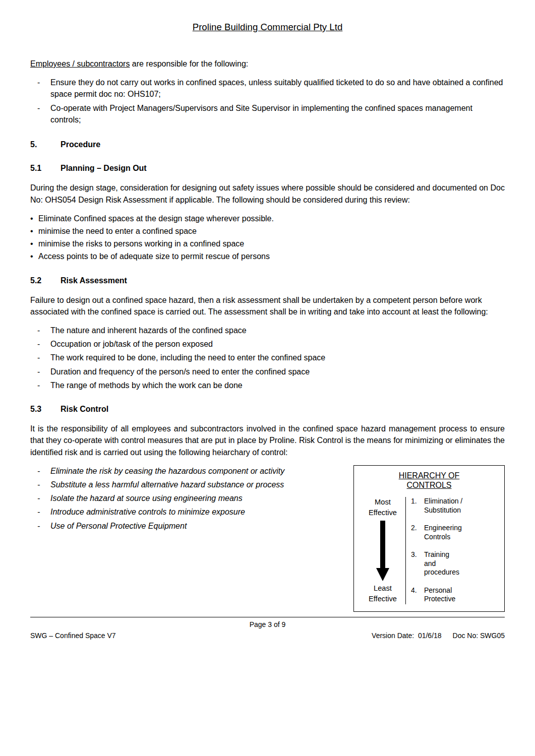Proline Building Commercial Pty Ltd
Employees / subcontractors are responsible for the following:
Ensure they do not carry out works in confined spaces, unless suitably qualified ticketed to do so and have obtained a confined space permit doc no: OHS107;
Co-operate with Project Managers/Supervisors and Site Supervisor in implementing the confined spaces management controls;
5. Procedure
5.1 Planning – Design Out
During the design stage, consideration for designing out safety issues where possible should be considered and documented on Doc No: OHS054 Design Risk Assessment if applicable. The following should be considered during this review:
Eliminate Confined spaces at the design stage wherever possible.
minimise the need to enter a confined space
minimise the risks to persons working in a confined space
Access points to be of adequate size to permit rescue of persons
5.2 Risk Assessment
Failure to design out a confined space hazard, then a risk assessment shall be undertaken by a competent person before work associated with the confined space is carried out. The assessment shall be in writing and take into account at least the following:
The nature and inherent hazards of the confined space
Occupation or job/task of the person exposed
The work required to be done, including the need to enter the confined space
Duration and frequency of the person/s need to enter the confined space
The range of methods by which the work can be done
5.3 Risk Control
It is the responsibility of all employees and subcontractors involved in the confined space hazard management process to ensure that they co-operate with control measures that are put in place by Proline. Risk Control is the means for minimizing or eliminates the identified risk and is carried out using the following heiarchary of control:
HIERARCHY OF
CONTROLS
Most
Effective
Least
Effective
Elimination /
Substitution
Engineering
Controls
Training
and
procedures
Personal
Protective
Eliminate the risk by ceasing the hazardous component or activity
Substitute a less harmful alternative hazard substance or process
Isolate the hazard at source using engineering means
Introduce administrative controls to minimize exposure
Use of Personal Protective Equipment
Page 3 of 9
SWG – Confined Space V7
Version Date: 01/6/18 Doc No: SWG05